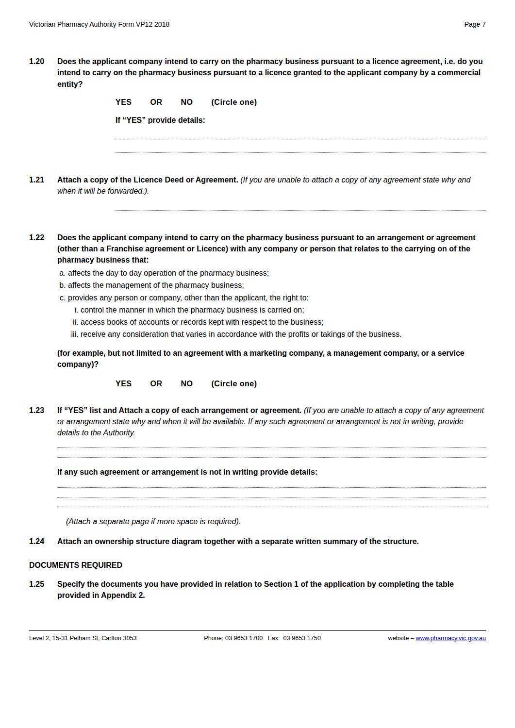Victorian Pharmacy Authority Form VP12 2018
Page 7
1.20
Does the applicant company intend to carry on the pharmacy business pursuant to a licence agreement, i.e. do you intend to carry on the pharmacy business pursuant to a licence granted to the applicant company by a commercial entity?
YES OR NO (Circle one)
If “YES” provide details:
1.21
Attach a copy of the Licence Deed or Agreement. (If you are unable to attach a copy of any agreement state why and when it will be forwarded.).
1.22
Does the applicant company intend to carry on the pharmacy business pursuant to an arrangement or agreement (other than a Franchise agreement or Licence) with any company or person that relates to the carrying on of the pharmacy business that:
affects the day to day operation of the pharmacy business;
affects the management of the pharmacy business;
provides any person or company, other than the applicant, the right to:
control the manner in which the pharmacy business is carried on;
access books of accounts or records kept with respect to the business;
receive any consideration that varies in accordance with the profits or takings of the business.
(for example, but not limited to an agreement with a marketing company, a management company, or a service company)?
YES OR NO (Circle one)
1.23
If “YES” list and Attach a copy of each arrangement or agreement. (If you are unable to attach a copy of any agreement or arrangement state why and when it will be available. If any such agreement or arrangement is not in writing, provide details to the Authority.
If any such agreement or arrangement is not in writing provide details:
(Attach a separate page if more space is required).
1.24
Attach an ownership structure diagram together with a separate written summary of the structure.
DOCUMENTS REQUIRED
1.25
Specify the documents you have provided in relation to Section 1 of the application by completing the table provided in Appendix 2.
Level 2, 15-31 Pelham St, Carlton 3053
Phone: 03 9653 1700 Fax: 03 9653 1750
website – www.pharmacy.vic.gov.au